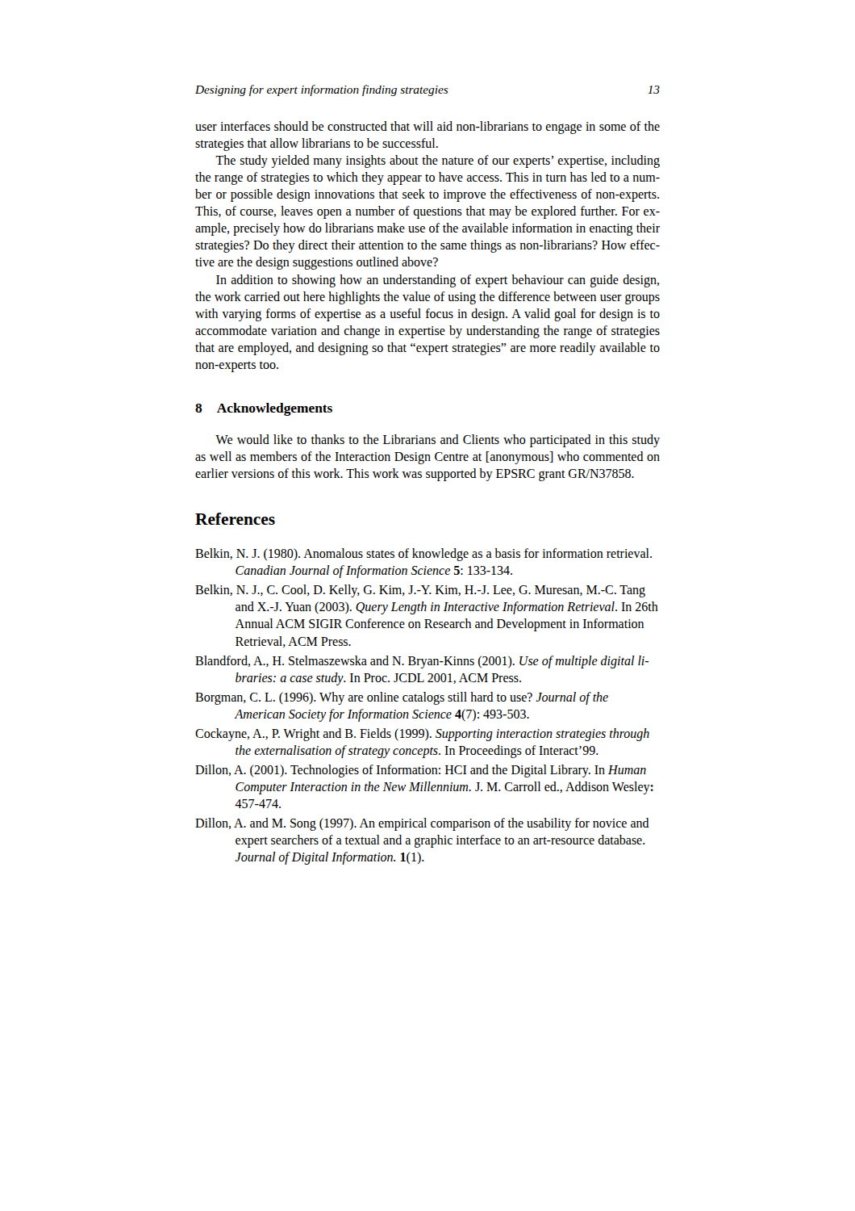Designing for expert information finding strategies 13
user interfaces should be constructed that will aid non-librarians to engage in some of the strategies that allow librarians to be successful.
The study yielded many insights about the nature of our experts’ expertise, including the range of strategies to which they appear to have access. This in turn has led to a number or possible design innovations that seek to improve the effectiveness of non-experts. This, of course, leaves open a number of questions that may be explored further. For example, precisely how do librarians make use of the available information in enacting their strategies? Do they direct their attention to the same things as non-librarians? How effective are the design suggestions outlined above?
In addition to showing how an understanding of expert behaviour can guide design, the work carried out here highlights the value of using the difference between user groups with varying forms of expertise as a useful focus in design. A valid goal for design is to accommodate variation and change in expertise by understanding the range of strategies that are employed, and designing so that “expert strategies” are more readily available to non-experts too.
8 Acknowledgements
We would like to thanks to the Librarians and Clients who participated in this study as well as members of the Interaction Design Centre at [anonymous] who commented on earlier versions of this work. This work was supported by EPSRC grant GR/N37858.
References
Belkin, N. J. (1980). Anomalous states of knowledge as a basis for information retrieval. Canadian Journal of Information Science 5: 133-134.
Belkin, N. J., C. Cool, D. Kelly, G. Kim, J.-Y. Kim, H.-J. Lee, G. Muresan, M.-C. Tang and X.-J. Yuan (2003). Query Length in Interactive Information Retrieval. In 26th Annual ACM SIGIR Conference on Research and Development in Information Retrieval, ACM Press.
Blandford, A., H. Stelmaszewska and N. Bryan-Kinns (2001). Use of multiple digital libraries: a case study. In Proc. JCDL 2001, ACM Press.
Borgman, C. L. (1996). Why are online catalogs still hard to use? Journal of the American Society for Information Science 4(7): 493-503.
Cockayne, A., P. Wright and B. Fields (1999). Supporting interaction strategies through the externalisation of strategy concepts. In Proceedings of Interact’99.
Dillon, A. (2001). Technologies of Information: HCI and the Digital Library. In Human Computer Interaction in the New Millennium. J. M. Carroll ed., Addison Wesley: 457-474.
Dillon, A. and M. Song (1997). An empirical comparison of the usability for novice and expert searchers of a textual and a graphic interface to an art-resource database. Journal of Digital Information. 1(1).